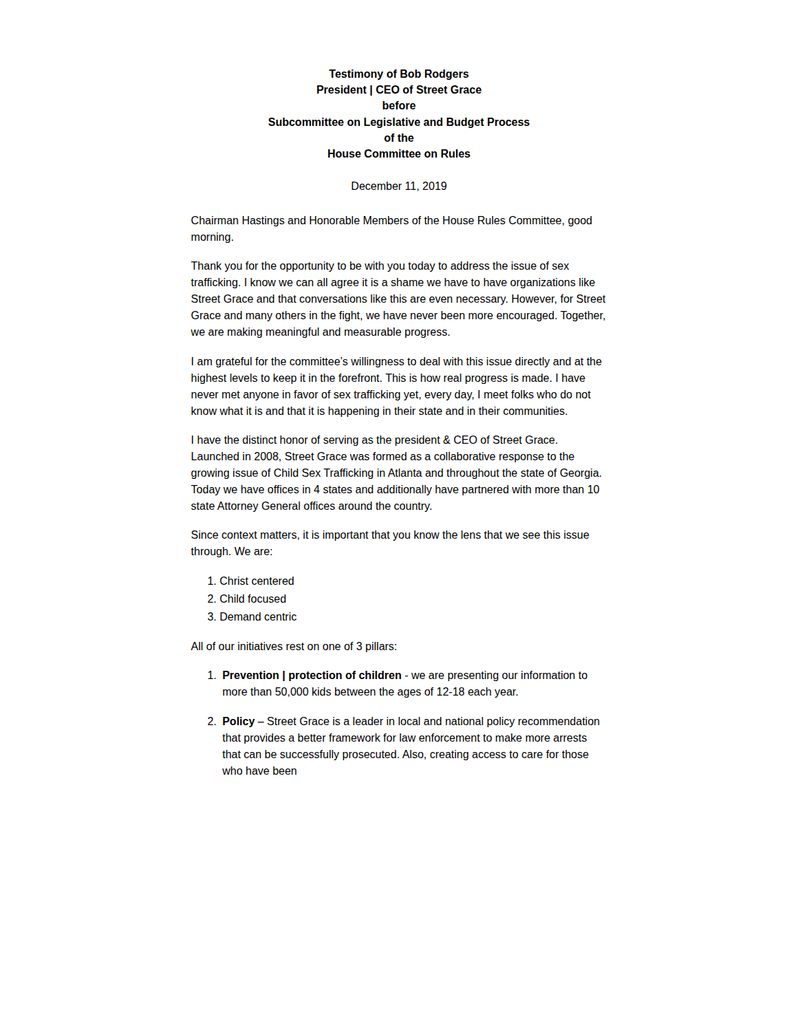Testimony of Bob Rodgers President | CEO of Street Grace before Subcommittee on Legislative and Budget Process of the House Committee on Rules
December 11, 2019
Chairman Hastings and Honorable Members of the House Rules Committee, good morning.
Thank you for the opportunity to be with you today to address the issue of sex trafficking. I know we can all agree it is a shame we have to have organizations like Street Grace and that conversations like this are even necessary. However, for Street Grace and many others in the fight, we have never been more encouraged. Together, we are making meaningful and measurable progress.
I am grateful for the committee’s willingness to deal with this issue directly and at the highest levels to keep it in the forefront. This is how real progress is made. I have never met anyone in favor of sex trafficking yet, every day, I meet folks who do not know what it is and that it is happening in their state and in their communities.
I have the distinct honor of serving as the president & CEO of Street Grace. Launched in 2008, Street Grace was formed as a collaborative response to the growing issue of Child Sex Trafficking in Atlanta and throughout the state of Georgia. Today we have offices in 4 states and additionally have partnered with more than 10 state Attorney General offices around the country.
Since context matters, it is important that you know the lens that we see this issue through. We are:
Christ centered
Child focused
Demand centric
All of our initiatives rest on one of 3 pillars:
Prevention | protection of children - we are presenting our information to more than 50,000 kids between the ages of 12-18 each year.
Policy – Street Grace is a leader in local and national policy recommendation that provides a better framework for law enforcement to make more arrests that can be successfully prosecuted. Also, creating access to care for those who have been